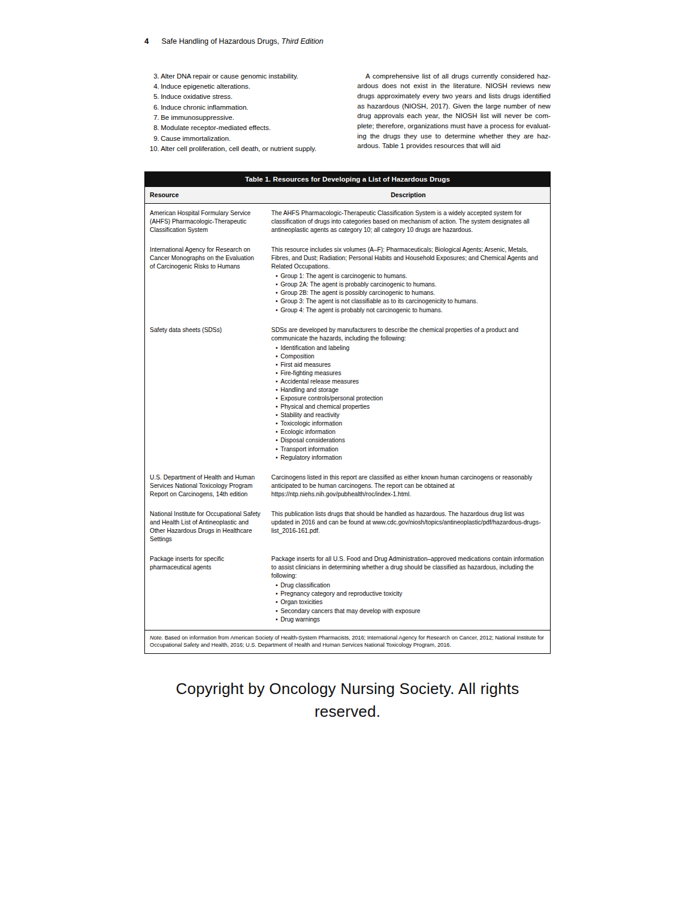4 Safe Handling of Hazardous Drugs, Third Edition
Alter DNA repair or cause genomic instability.
Induce epigenetic alterations.
Induce oxidative stress.
Induce chronic inflammation.
Be immunosuppressive.
Modulate receptor-mediated effects.
Cause immortalization.
Alter cell proliferation, cell death, or nutrient supply.
A comprehensive list of all drugs currently considered hazardous does not exist in the literature. NIOSH reviews new drugs approximately every two years and lists drugs identified as hazardous (NIOSH, 2017). Given the large number of new drug approvals each year, the NIOSH list will never be complete; therefore, organizations must have a process for evaluating the drugs they use to determine whether they are hazardous. Table 1 provides resources that will aid
Table 1. Resources for Developing a List of Hazardous Drugs
| Resource | Description |
| --- | --- |
| American Hospital Formulary Service (AHFS) Pharmacologic-Therapeutic Classification System | The AHFS Pharmacologic-Therapeutic Classification System is a widely accepted system for classification of drugs into categories based on mechanism of action. The system designates all antineoplastic agents as category 10; all category 10 drugs are hazardous. |
| International Agency for Research on Cancer Monographs on the Evaluation of Carcinogenic Risks to Humans | This resource includes six volumes (A–F): Pharmaceuticals; Biological Agents; Arsenic, Metals, Fibres, and Dust; Radiation; Personal Habits and Household Exposures; and Chemical Agents and Related Occupations. Group 1: The agent is carcinogenic to humans. Group 2A: The agent is probably carcinogenic to humans. Group 2B: The agent is possibly carcinogenic to humans. Group 3: The agent is not classifiable as to its carcinogenicity to humans. Group 4: The agent is probably not carcinogenic to humans. |
| Safety data sheets (SDSs) | SDSs are developed by manufacturers to describe the chemical properties of a product and communicate the hazards, including the following: Identification and labeling Composition First aid measures Fire-fighting measures Accidental release measures Handling and storage Exposure controls/personal protection Physical and chemical properties Stability and reactivity Toxicologic information Ecologic information Disposal considerations Transport information Regulatory information |
| U.S. Department of Health and Human Services National Toxicology Program Report on Carcinogens, 14th edition | Carcinogens listed in this report are classified as either known human carcinogens or reasonably anticipated to be human carcinogens. The report can be obtained at https://ntp.niehs.nih.gov/pubhealth/roc/index-1.html. |
| National Institute for Occupational Safety and Health List of Antineoplastic and Other Hazardous Drugs in Healthcare Settings | This publication lists drugs that should be handled as hazardous. The hazardous drug list was updated in 2016 and can be found at www.cdc.gov/niosh/topics/antineoplastic/pdf/hazardous-drugs-list_2016-161.pdf. |
| Package inserts for specific pharmaceutical agents | Package inserts for all U.S. Food and Drug Administration–approved medications contain information to assist clinicians in determining whether a drug should be classified as hazardous, including the following: Drug classification Pregnancy category and reproductive toxicity Organ toxicities Secondary cancers that may develop with exposure Drug warnings |
| Note. Based on information from American Society of Health-System Pharmacists, 2016; International Agency for Research on Cancer, 2012; National Institute for Occupational Safety and Health, 2016; U.S. Department of Health and Human Services National Toxicology Program, 2016. |
Copyright by Oncology Nursing Society. All rights reserved.